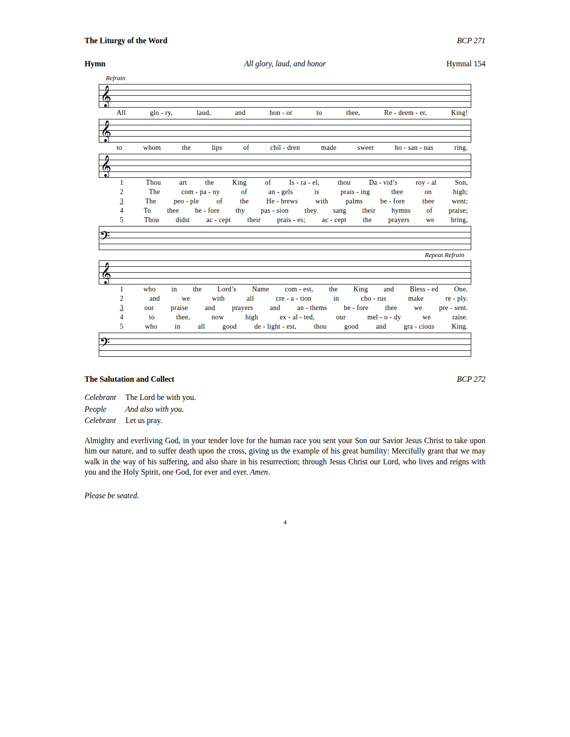The Liturgy of the Word BCP 271
Hymn All glory, laud, and honor Hymnal 154
Refrain
𝄞
All glo - ry, laud, and hon - or to thee, Re - deem - er, King!
𝄞
to whom the lips of chil - dren made sweet ho - san - nas ring.
𝄞
1 Thou art the King of Is - ra - el, thou Da - vid’s roy - al Son,
2 The com - pa - ny of an - gels is prais - ing thee on high;
3 The peo - ple of the He - brews with palms be - fore thee went;
4 To thee be - fore thy pas - sion they sang their hymns of praise;
5 Thou didst ac - cept their prais - es; ac - cept the prayers we bring,
𝄢
Repeat Refrain
𝄞
1 who in the Lord’s Name com - est, the King and Bless - ed One.
2 and we with all cre - a - tion in cho - rus make re - ply.
3 our praise and prayers and an - thems be - fore thee we pre - sent.
4 to thee, now high ex - al - ted, our mel - o - dy we raise.
5 who in all good de - light - est, thou good and gra - cious King.
𝄢
The Salutation and Collect BCP 272
Celebrant The Lord be with you.
People And also with you.
Celebrant Let us pray.
Almighty and everliving God, in your tender love for the human race you sent your Son our Savior Jesus Christ to take upon him our nature, and to suffer death upon the cross, giving us the example of his great humility: Mercifully grant that we may walk in the way of his suffering, and also share in his resurrection; through Jesus Christ our Lord, who lives and reigns with you and the Holy Spirit, one God, for ever and ever. Amen.
Please be seated.
4